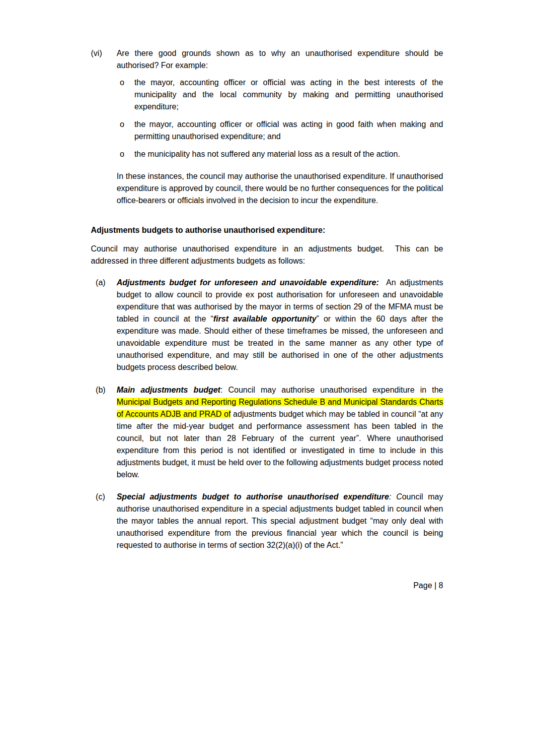(vi) Are there good grounds shown as to why an unauthorised expenditure should be authorised? For example:
the mayor, accounting officer or official was acting in the best interests of the municipality and the local community by making and permitting unauthorised expenditure;
the mayor, accounting officer or official was acting in good faith when making and permitting unauthorised expenditure; and
the municipality has not suffered any material loss as a result of the action.
In these instances, the council may authorise the unauthorised expenditure. If unauthorised expenditure is approved by council, there would be no further consequences for the political office-bearers or officials involved in the decision to incur the expenditure.
Adjustments budgets to authorise unauthorised expenditure:
Council may authorise unauthorised expenditure in an adjustments budget. This can be addressed in three different adjustments budgets as follows:
(a) Adjustments budget for unforeseen and unavoidable expenditure: An adjustments budget to allow council to provide ex post authorisation for unforeseen and unavoidable expenditure that was authorised by the mayor in terms of section 29 of the MFMA must be tabled in council at the “first available opportunity” or within the 60 days after the expenditure was made. Should either of these timeframes be missed, the unforeseen and unavoidable expenditure must be treated in the same manner as any other type of unauthorised expenditure, and may still be authorised in one of the other adjustments budgets process described below.
(b) Main adjustments budget: Council may authorise unauthorised expenditure in the Municipal Budgets and Reporting Regulations Schedule B and Municipal Standards Charts of Accounts ADJB and PRAD of adjustments budget which may be tabled in council “at any time after the mid-year budget and performance assessment has been tabled in the council, but not later than 28 February of the current year”. Where unauthorised expenditure from this period is not identified or investigated in time to include in this adjustments budget, it must be held over to the following adjustments budget process noted below.
(c) Special adjustments budget to authorise unauthorised expenditure: Council may authorise unauthorised expenditure in a special adjustments budget tabled in council when the mayor tables the annual report. This special adjustment budget “may only deal with unauthorised expenditure from the previous financial year which the council is being requested to authorise in terms of section 32(2)(a)(i) of the Act.”
Page | 8